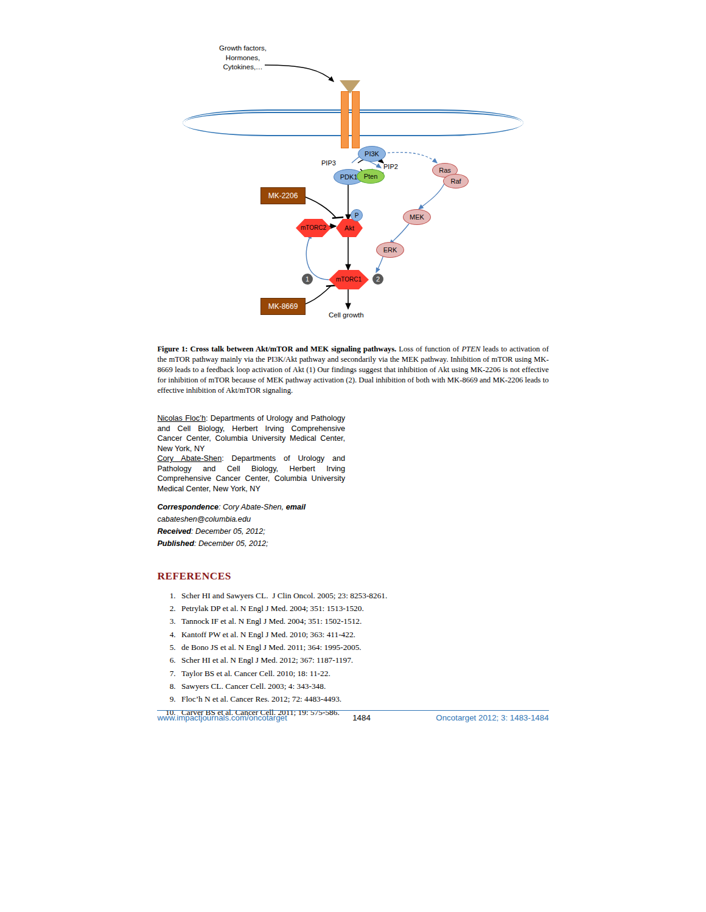Growth factors,
Hormones,
Cytokines,…
PI3K
PIP3
PIP2
PDK1
Pten
Ras
Raf
MEK
ERK
Akt
mTORC2
mTORC1
P
1
2
MK-2206
MK-8669
Cell growth
Figure 1: Cross talk between Akt/mTOR and MEK signaling pathways. Loss of function of PTEN leads to activation of the mTOR pathway mainly via the PI3K/Akt pathway and secondarily via the MEK pathway. Inhibition of mTOR using MK-8669 leads to a feedback loop activation of Akt (1) Our findings suggest that inhibition of Akt using MK-2206 is not effective for inhibition of mTOR because of MEK pathway activation (2). Dual inhibition of both with MK-8669 and MK-2206 leads to effective inhibition of Akt/mTOR signaling.
Nicolas Floc’h: Departments of Urology and Pathology and Cell Biology, Herbert Irving Comprehensive Cancer Center, Columbia University Medical Center, New York, NY
Cory Abate-Shen: Departments of Urology and Pathology and Cell Biology, Herbert Irving Comprehensive Cancer Center, Columbia University Medical Center, New York, NY
Correspondence: Cory Abate-Shen, email cabateshen@columbia.edu
Received: December 05, 2012;
Published: December 05, 2012;
REFERENCES
Scher HI and Sawyers CL. J Clin Oncol. 2005; 23: 8253-8261.
Petrylak DP et al. N Engl J Med. 2004; 351: 1513-1520.
Tannock IF et al. N Engl J Med. 2004; 351: 1502-1512.
Kantoff PW et al. N Engl J Med. 2010; 363: 411-422.
de Bono JS et al. N Engl J Med. 2011; 364: 1995-2005.
Scher HI et al. N Engl J Med. 2012; 367: 1187-1197.
Taylor BS et al. Cancer Cell. 2010; 18: 11-22.
Sawyers CL. Cancer Cell. 2003; 4: 343-348.
Floc’h N et al. Cancer Res. 2012; 72: 4483-4493.
Carver BS et al. Cancer Cell. 2011; 19: 575-586.
www.impactjournals.com/oncotarget 1484 Oncotarget 2012; 3: 1483-1484